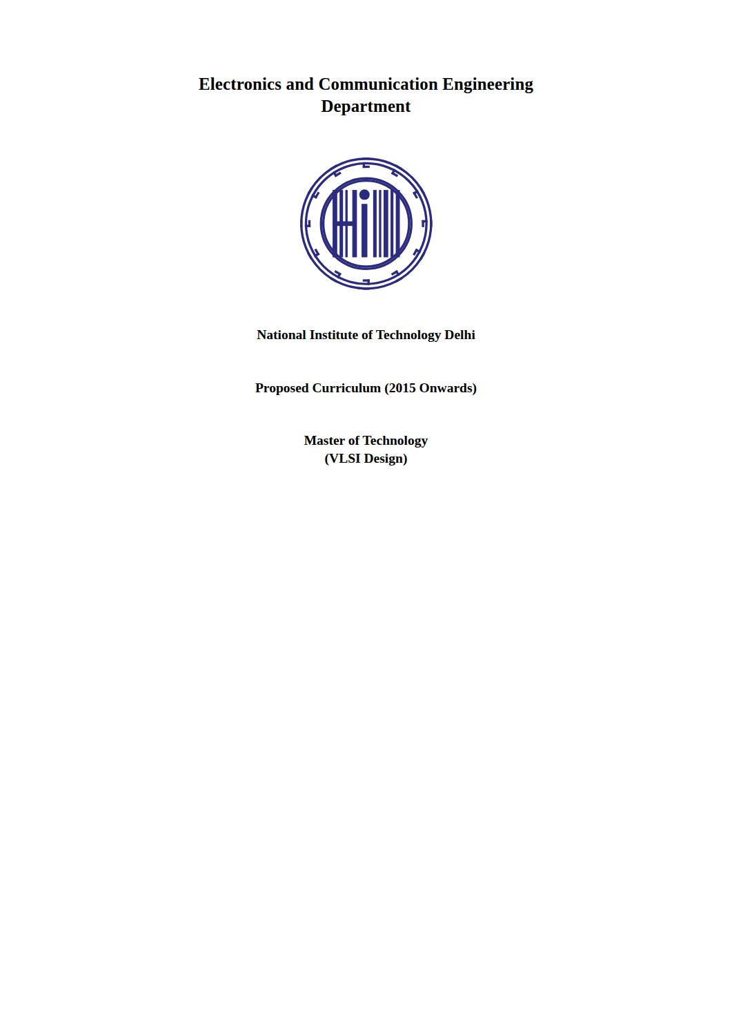Electronics and Communication Engineering Department
National Institute of Technology Delhi
Proposed Curriculum (2015 Onwards)
Master of Technology (VLSI Design)